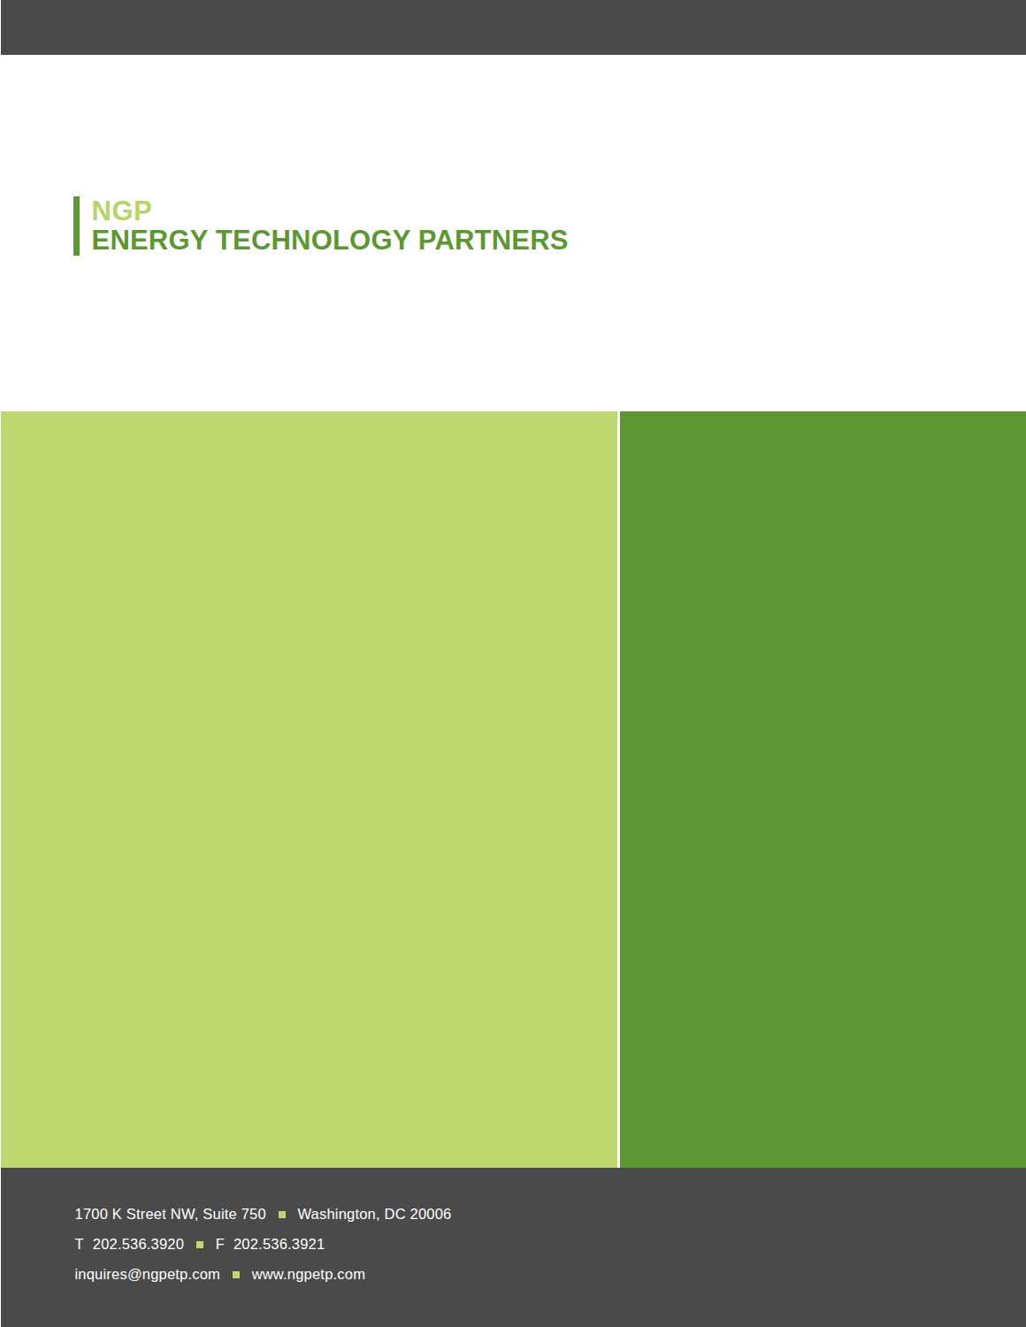NGP
ENERGY TECHNOLOGY PARTNERS
1700 K Street NW, Suite 750 Washington, DC 20006
T 202.536.3920 F 202.536.3921
inquires@ngpetp.com www.ngpetp.com